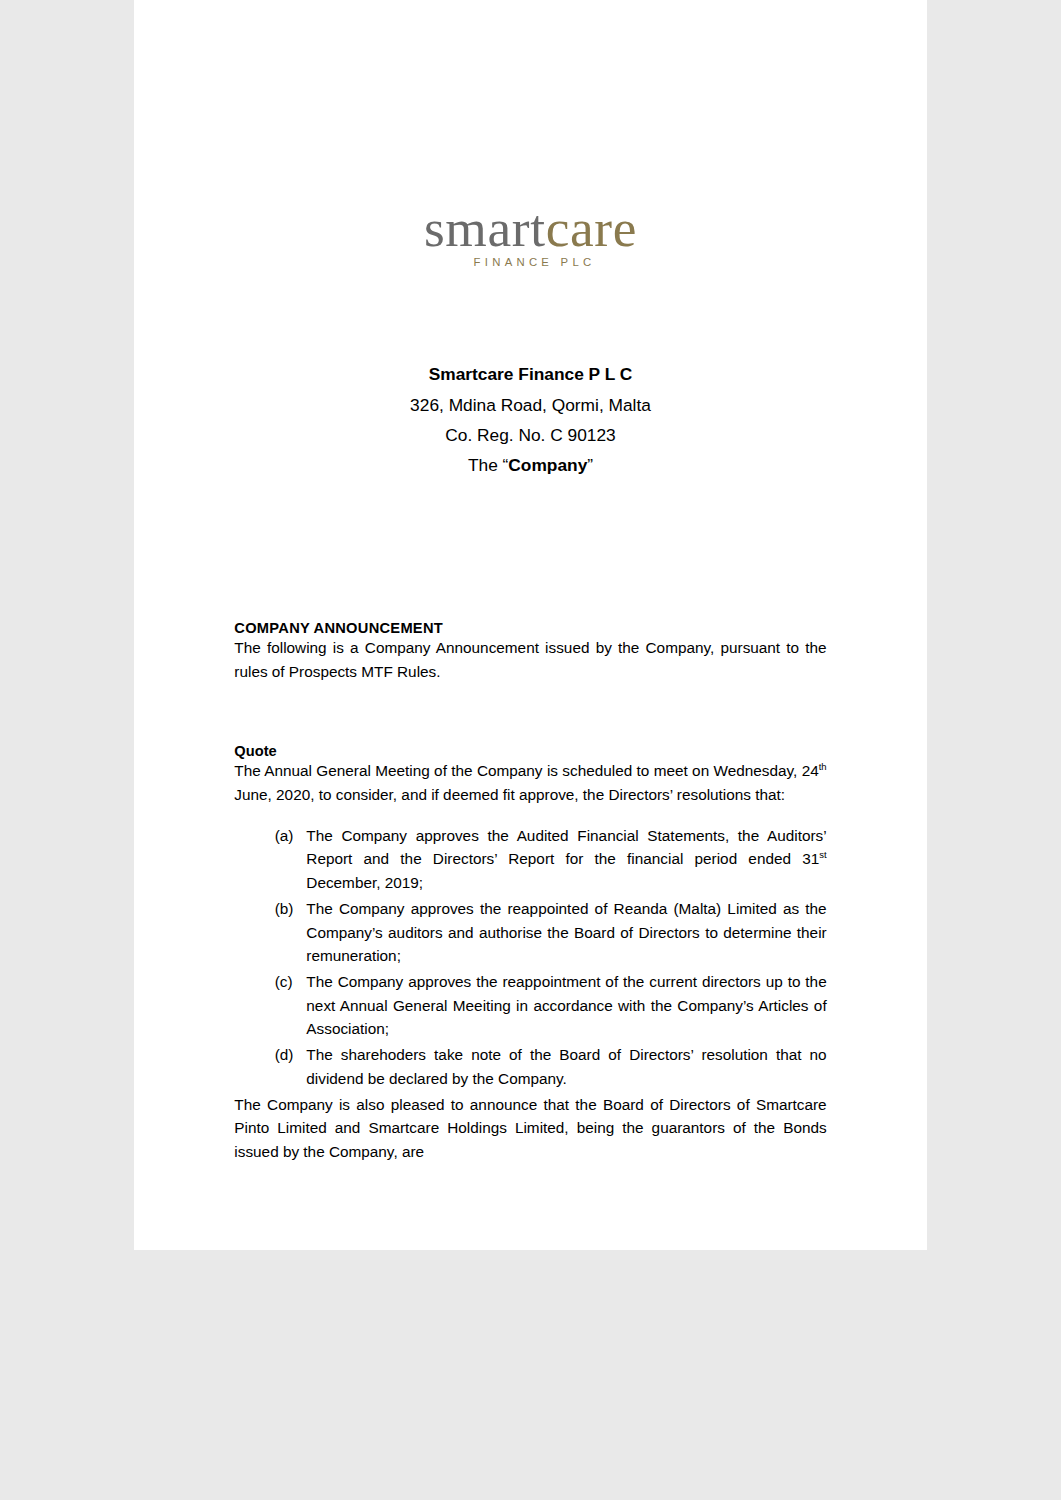smartcare
FINANCE PLC
Smartcare Finance P L C
326, Mdina Road, Qormi, Malta
Co. Reg. No. C 90123
The “Company”
COMPANY ANNOUNCEMENT
The following is a Company Announcement issued by the Company, pursuant to the rules of Prospects MTF Rules.
Quote
The Annual General Meeting of the Company is scheduled to meet on Wednesday, 24th June, 2020, to consider, and if deemed fit approve, the Directors’ resolutions that:
The Company approves the Audited Financial Statements, the Auditors’ Report and the Directors’ Report for the financial period ended 31st December, 2019;
The Company approves the reappointed of Reanda (Malta) Limited as the Company’s auditors and authorise the Board of Directors to determine their remuneration;
The Company approves the reappointment of the current directors up to the next Annual General Meeiting in accordance with the Company’s Articles of Association;
The sharehoders take note of the Board of Directors’ resolution that no dividend be declared by the Company.
The Company is also pleased to announce that the Board of Directors of Smartcare Pinto Limited and Smartcare Holdings Limited, being the guarantors of the Bonds issued by the Company, are